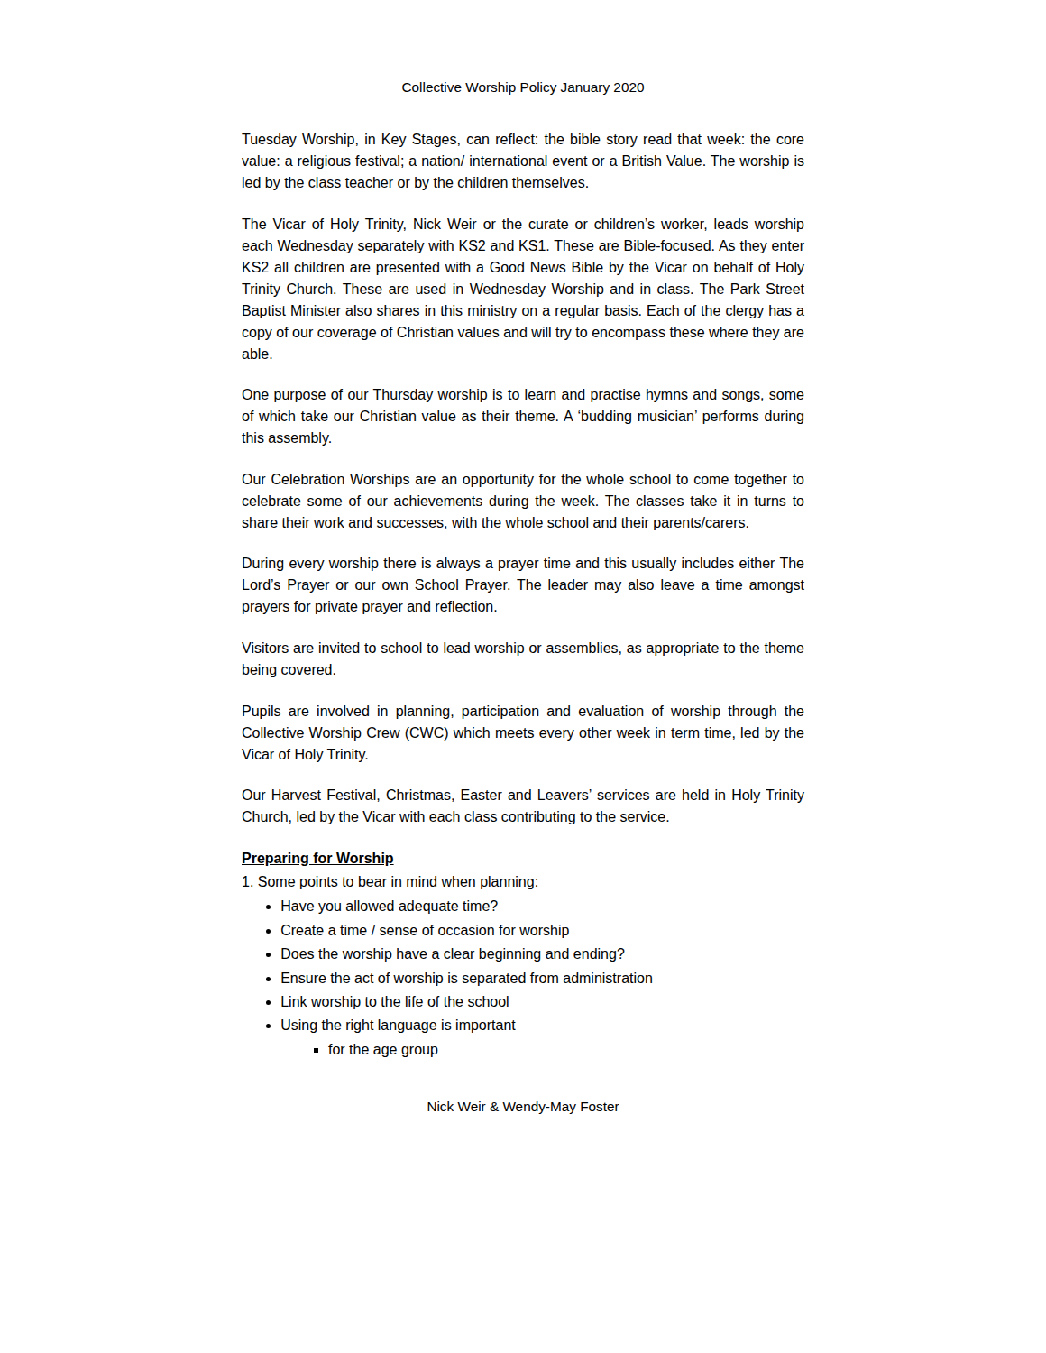Collective Worship Policy January 2020
Tuesday Worship, in Key Stages, can reflect: the bible story read that week: the core value: a religious festival; a nation/ international event or a British Value. The worship is led by the class teacher or by the children themselves.
The Vicar of Holy Trinity, Nick Weir or the curate or children’s worker, leads worship each Wednesday separately with KS2 and KS1. These are Bible-focused. As they enter KS2 all children are presented with a Good News Bible by the Vicar on behalf of Holy Trinity Church. These are used in Wednesday Worship and in class. The Park Street Baptist Minister also shares in this ministry on a regular basis. Each of the clergy has a copy of our coverage of Christian values and will try to encompass these where they are able.
One purpose of our Thursday worship is to learn and practise hymns and songs, some of which take our Christian value as their theme. A ‘budding musician’ performs during this assembly.
Our Celebration Worships are an opportunity for the whole school to come together to celebrate some of our achievements during the week. The classes take it in turns to share their work and successes, with the whole school and their parents/carers.
During every worship there is always a prayer time and this usually includes either The Lord’s Prayer or our own School Prayer. The leader may also leave a time amongst prayers for private prayer and reflection.
Visitors are invited to school to lead worship or assemblies, as appropriate to the theme being covered.
Pupils are involved in planning, participation and evaluation of worship through the Collective Worship Crew (CWC) which meets every other week in term time, led by the Vicar of Holy Trinity.
Our Harvest Festival, Christmas, Easter and Leavers’ services are held in Holy Trinity Church, led by the Vicar with each class contributing to the service.
Preparing for Worship
1. Some points to bear in mind when planning:
Have you allowed adequate time?
Create a time / sense of occasion for worship
Does the worship have a clear beginning and ending?
Ensure the act of worship is separated from administration
Link worship to the life of the school
Using the right language is important
for the age group
Nick Weir & Wendy-May Foster